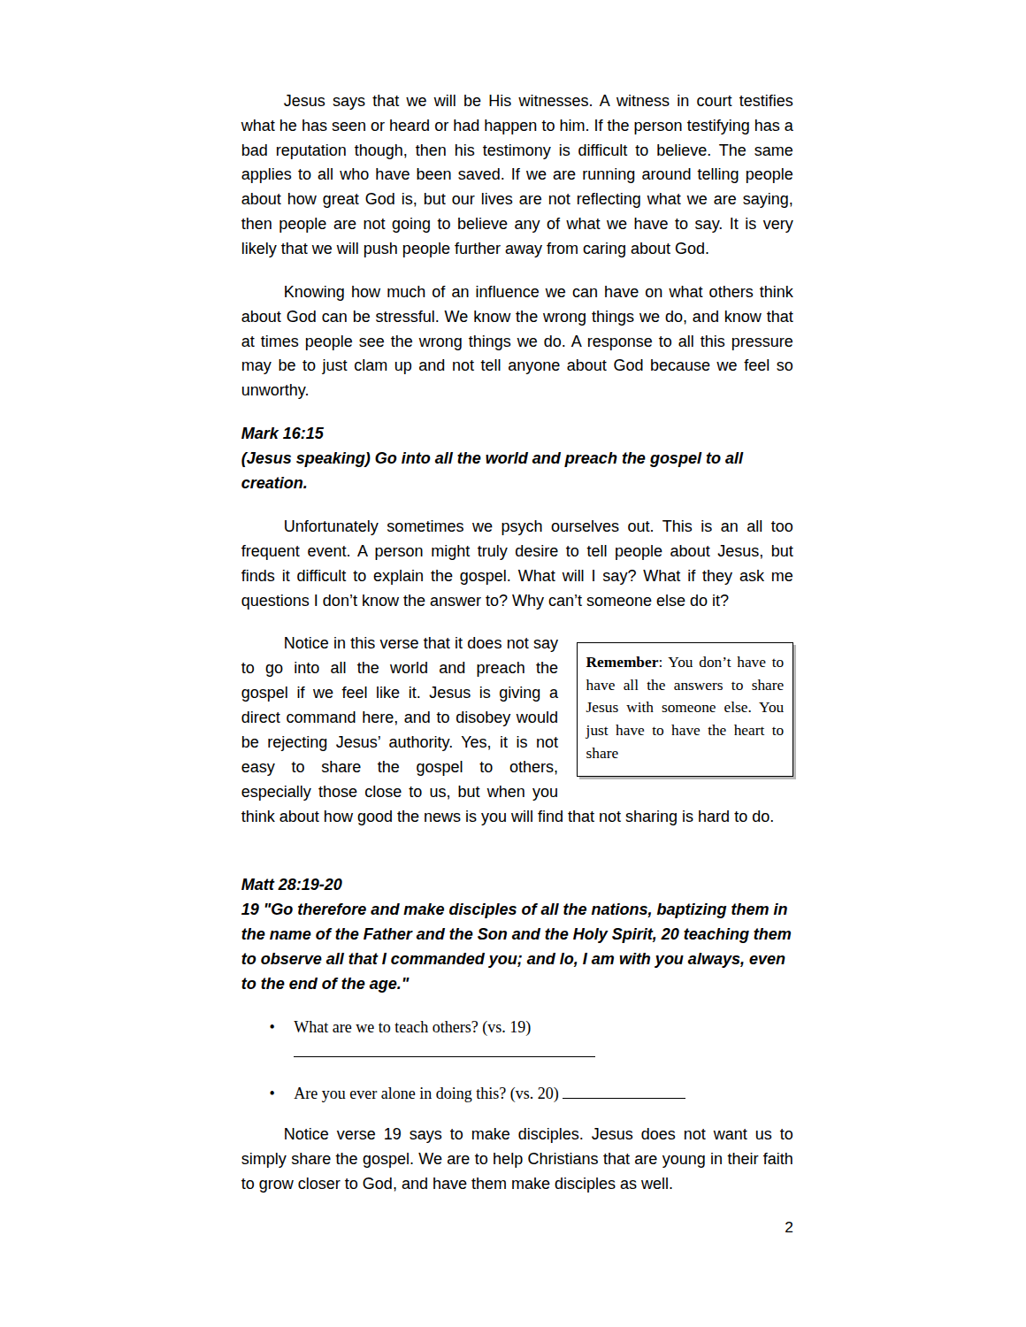Jesus says that we will be His witnesses. A witness in court testifies what he has seen or heard or had happen to him. If the person testifying has a bad reputation though, then his testimony is difficult to believe. The same applies to all who have been saved. If we are running around telling people about how great God is, but our lives are not reflecting what we are saying, then people are not going to believe any of what we have to say. It is very likely that we will push people further away from caring about God.
Knowing how much of an influence we can have on what others think about God can be stressful. We know the wrong things we do, and know that at times people see the wrong things we do. A response to all this pressure may be to just clam up and not tell anyone about God because we feel so unworthy.
Mark 16:15
(Jesus speaking) Go into all the world and preach the gospel to all creation.
Unfortunately sometimes we psych ourselves out. This is an all too frequent event. A person might truly desire to tell people about Jesus, but finds it difficult to explain the gospel. What will I say? What if they ask me questions I don’t know the answer to? Why can’t someone else do it?
Remember: You don’t have to have all the answers to share Jesus with someone else. You just have to have the heart to share
Notice in this verse that it does not say to go into all the world and preach the gospel if we feel like it. Jesus is giving a direct command here, and to disobey would be rejecting Jesus’ authority. Yes, it is not easy to share the gospel to others, especially those close to us, but when you think about how good the news is you will find that not sharing is hard to do.
Matt 28:19-20
19 "Go therefore and make disciples of all the nations, baptizing them in the name of the Father and the Son and the Holy Spirit, 20 teaching them to observe all that I commanded you; and lo, I am with you always, even to the end of the age."
What are we to teach others? (vs. 19)
Are you ever alone in doing this? (vs. 20)
Notice verse 19 says to make disciples. Jesus does not want us to simply share the gospel. We are to help Christians that are young in their faith to grow closer to God, and have them make disciples as well.
2